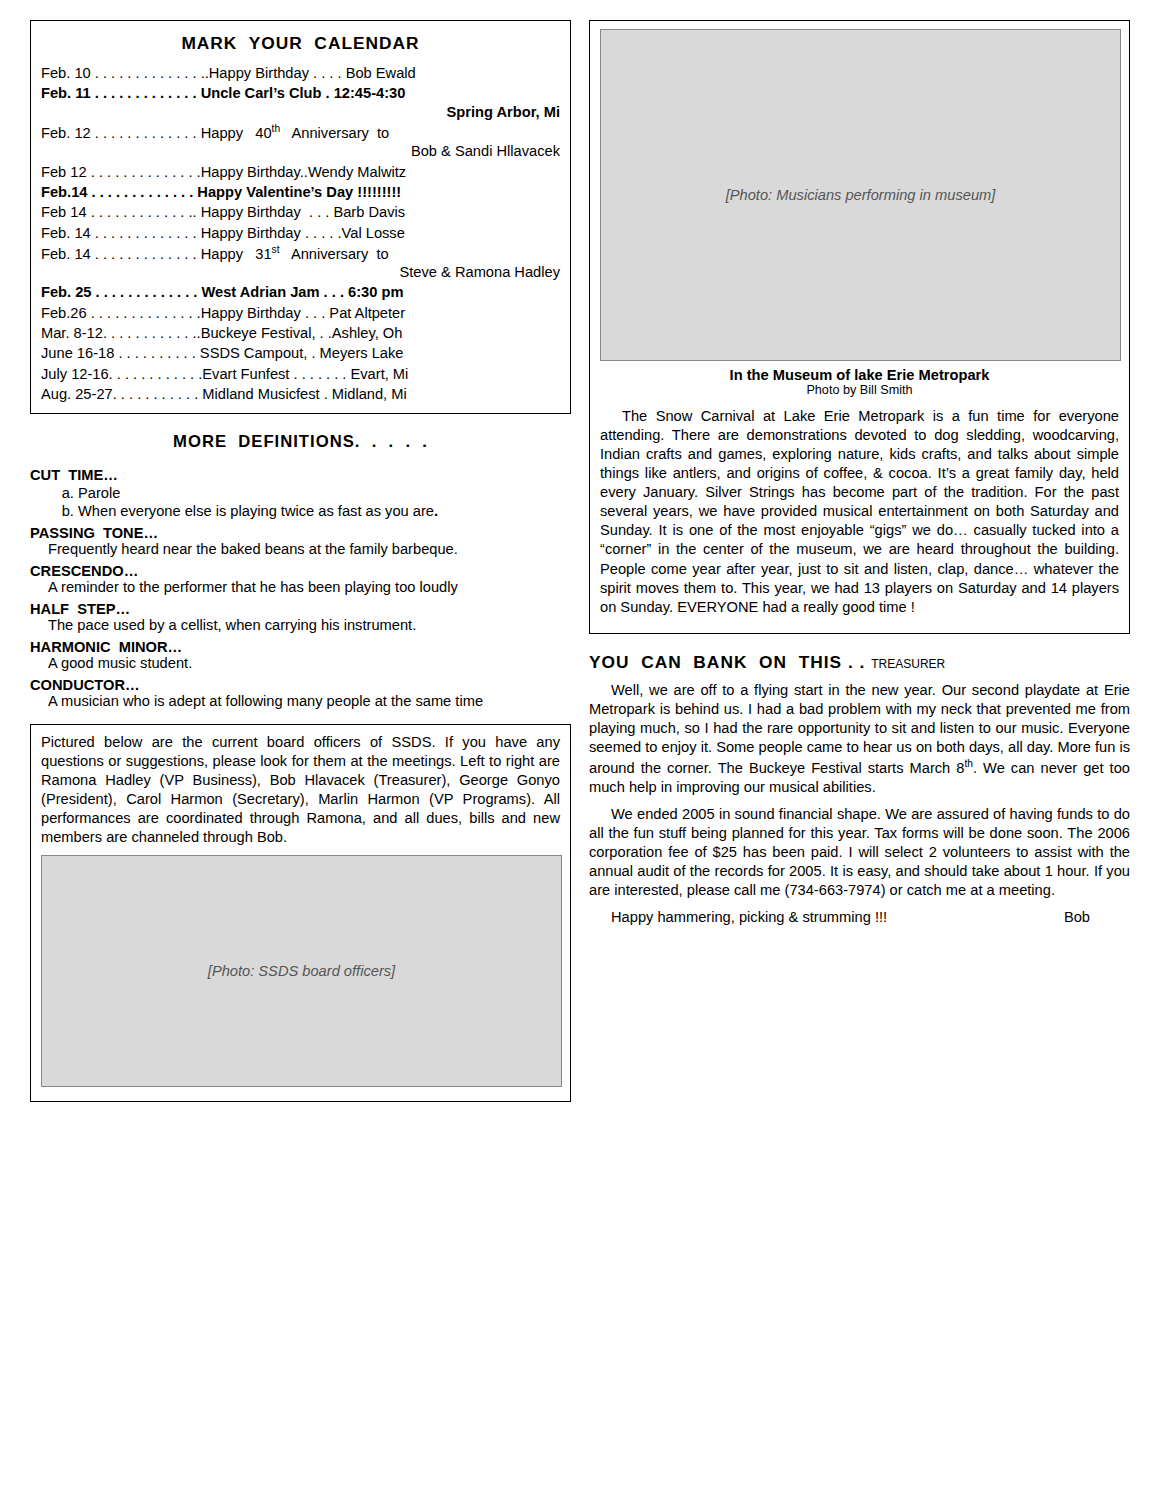MARK YOUR CALENDAR
Feb. 10 . . . . . . . . . . . . . ..Happy Birthday . . . . Bob Ewald
Feb. 11 . . . . . . . . . . . . . Uncle Carl’s Club . 12:45-4:30 Spring Arbor, Mi
Feb. 12 . . . . . . . . . . . . . Happy 40th Anniversary to Bob & Sandi Hllavacek
Feb 12 . . . . . . . . . . . . . .Happy Birthday..Wendy Malwitz
Feb.14 . . . . . . . . . . . . . Happy Valentine’s Day !!!!!!!!!
Feb 14 . . . . . . . . . . . . .. Happy Birthday . . . Barb Davis
Feb. 14 . . . . . . . . . . . . . Happy Birthday . . . . .Val Losse
Feb. 14 . . . . . . . . . . . . . Happy 31st Anniversary to Steve & Ramona Hadley
Feb. 25 . . . . . . . . . . . . . West Adrian Jam . . . 6:30 pm
Feb.26 . . . . . . . . . . . . . .Happy Birthday . . . Pat Altpeter
Mar. 8-12. . . . . . . . . . . ..Buckeye Festival, . .Ashley, Oh
June 16-18 . . . . . . . . . . SSDS Campout, . Meyers Lake
July 12-16. . . . . . . . . . . .Evart Funfest . . . . . . . Evart, Mi
Aug. 25-27. . . . . . . . . . . Midland Musicfest . Midland, Mi
MORE DEFINITIONS. . . . .
CUT TIME…
Parole
When everyone else is playing twice as fast as you are.
PASSING TONE…
Frequently heard near the baked beans at the family barbeque.
CRESCENDO…
A reminder to the performer that he has been playing too loudly
HALF STEP…
The pace used by a cellist, when carrying his instrument.
HARMONIC MINOR…
A good music student.
CONDUCTOR…
A musician who is adept at following many people at the same time
Pictured below are the current board officers of SSDS. If you have any questions or suggestions, please look for them at the meetings. Left to right are Ramona Hadley (VP Business), Bob Hlavacek (Treasurer), George Gonyo (President), Carol Harmon (Secretary), Marlin Harmon (VP Programs). All performances are coordinated through Ramona, and all dues, bills and new members are channeled through Bob.
[Photo: SSDS board officers]
[Photo: Musicians performing in museum]
In the Museum of lake Erie Metropark
Photo by Bill Smith
The Snow Carnival at Lake Erie Metropark is a fun time for everyone attending. There are demonstrations devoted to dog sledding, woodcarving, Indian crafts and games, exploring nature, kids crafts, and talks about simple things like antlers, and origins of coffee, & cocoa. It’s a great family day, held every January. Silver Strings has become part of the tradition. For the past several years, we have provided musical entertainment on both Saturday and Sunday. It is one of the most enjoyable “gigs” we do… casually tucked into a “corner” in the center of the museum, we are heard throughout the building. People come year after year, just to sit and listen, clap, dance… whatever the spirit moves them to. This year, we had 13 players on Saturday and 14 players on Sunday. EVERYONE had a really good time !
YOU CAN BANK ON THIS . . TREASURER
Well, we are off to a flying start in the new year. Our second playdate at Erie Metropark is behind us. I had a bad problem with my neck that prevented me from playing much, so I had the rare opportunity to sit and listen to our music. Everyone seemed to enjoy it. Some people came to hear us on both days, all day. More fun is around the corner. The Buckeye Festival starts March 8th. We can never get too much help in improving our musical abilities.
We ended 2005 in sound financial shape. We are assured of having funds to do all the fun stuff being planned for this year. Tax forms will be done soon. The 2006 corporation fee of $25 has been paid. I will select 2 volunteers to assist with the annual audit of the records for 2005. It is easy, and should take about 1 hour. If you are interested, please call me (734-663-7974) or catch me at a meeting.
Happy hammering, picking & strumming !!!Bob